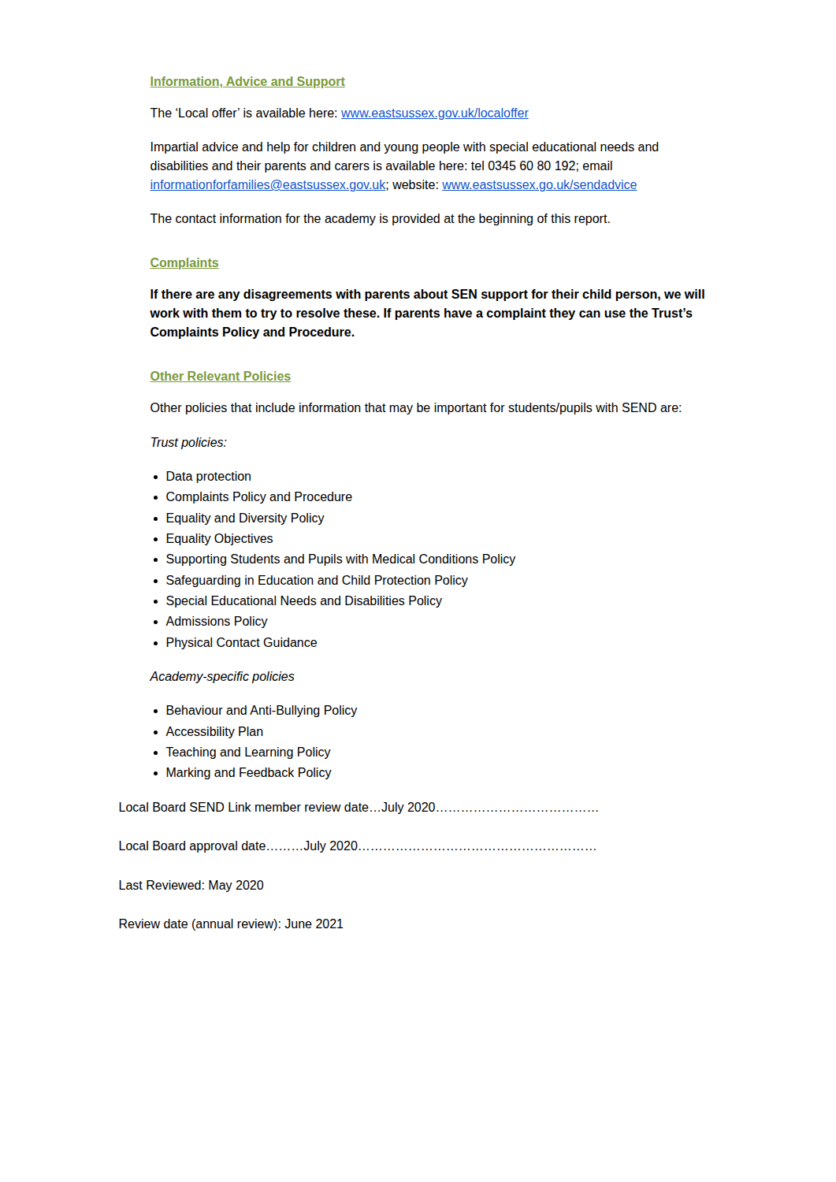Information, Advice and Support
The ‘Local offer’ is available here: www.eastsussex.gov.uk/localoffer
Impartial advice and help for children and young people with special educational needs and disabilities and their parents and carers is available here: tel 0345 60 80 192; email informationforfamilies@eastsussex.gov.uk; website: www.eastsussex.go.uk/sendadvice
The contact information for the academy is provided at the beginning of this report.
Complaints
If there are any disagreements with parents about SEN support for their child person, we will work with them to try to resolve these. If parents have a complaint they can use the Trust’s Complaints Policy and Procedure.
Other Relevant Policies
Other policies that include information that may be important for students/pupils with SEND are:
Trust policies:
Data protection
Complaints Policy and Procedure
Equality and Diversity Policy
Equality Objectives
Supporting Students and Pupils with Medical Conditions Policy
Safeguarding in Education and Child Protection Policy
Special Educational Needs and Disabilities Policy
Admissions Policy
Physical Contact Guidance
Academy-specific policies
Behaviour and Anti-Bullying Policy
Accessibility Plan
Teaching and Learning Policy
Marking and Feedback Policy
Local Board SEND Link member review date…July 2020…………………………………
Local Board approval date………July 2020…………………………………………………
Last Reviewed: May 2020
Review date (annual review): June 2021